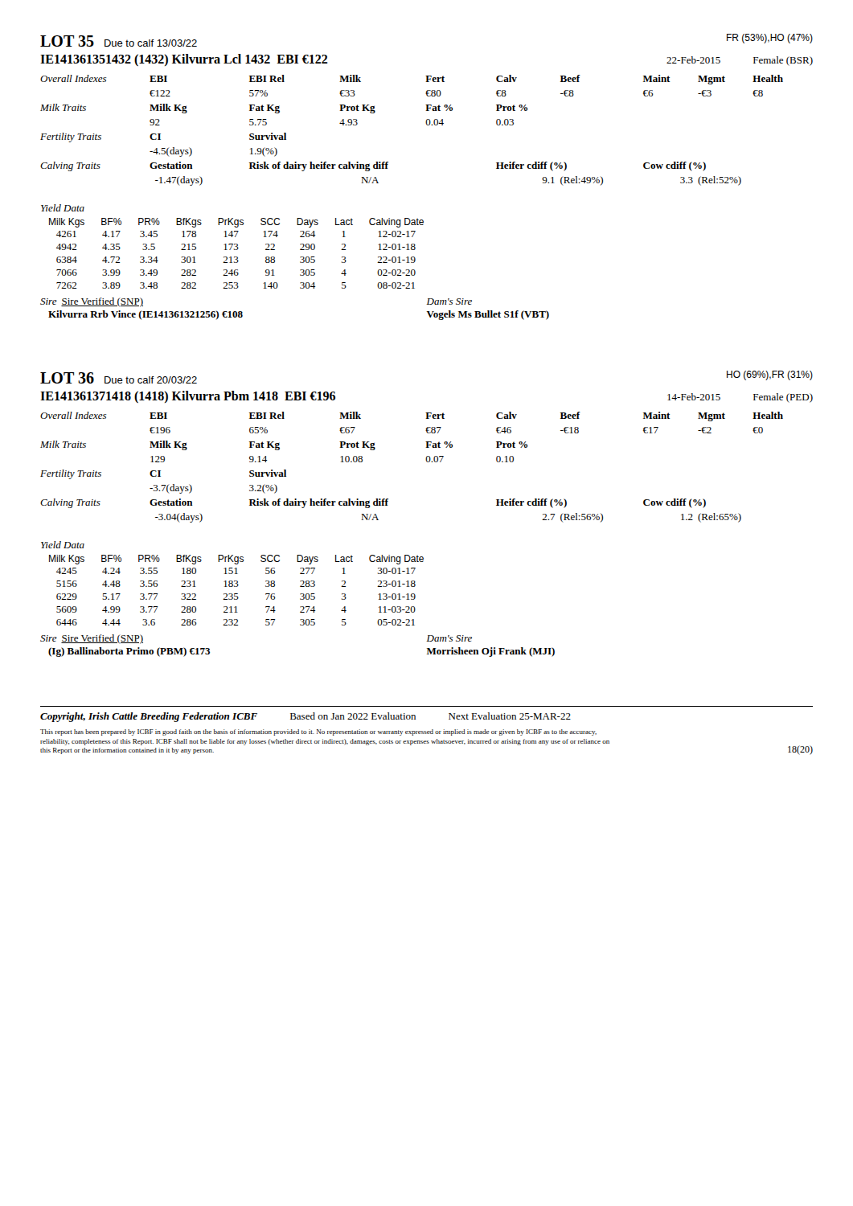FR (53%),HO (47%)
LOT 35 Due to calf 13/03/22
IE141361351432 (1432) Kilvurra Lcl 1432 EBI €122 22-Feb-2015 Female (BSR)
| Overall Indexes | EBI | EBI Rel | Milk | Fert | Calv | Beef | Maint | Mgmt | Health |
| | €122 | 57% | €33 | €80 | €8 | -€8 | €6 | -€3 | €8 |
| Milk Traits | Milk Kg | Fat Kg | Prot Kg | Fat % | Prot % | |
| | 92 | 5.75 | 4.93 | 0.04 | 0.03 | |
| Fertility Traits | CI | Survival | |
| | -4.5(days) | 1.9(%) | |
| Calving Traits | Gestation | Risk of dairy heifer calving diff | Heifer cdiff (%) | Cow cdiff (%) |
| | -1.47(days) | N/A | 9.1 | (Rel:49%) | 3.3 | (Rel:52%) |
Yield Data
| Milk Kgs | BF% | PR% | BfKgs | PrKgs | SCC | Days | Lact | Calving Date |
| --- | --- | --- | --- | --- | --- | --- | --- | --- |
| 4261 | 4.17 | 3.45 | 178 | 147 | 174 | 264 | 1 | 12-02-17 |
| 4942 | 4.35 | 3.5 | 215 | 173 | 22 | 290 | 2 | 12-01-18 |
| 6384 | 4.72 | 3.34 | 301 | 213 | 88 | 305 | 3 | 22-01-19 |
| 7066 | 3.99 | 3.49 | 282 | 246 | 91 | 305 | 4 | 02-02-20 |
| 7262 | 3.89 | 3.48 | 282 | 253 | 140 | 304 | 5 | 08-02-21 |
Sire Sire Verified (SNP)
Kilvurra Rrb Vince (IE141361321256) €108
Dam's Sire
Vogels Ms Bullet S1f (VBT)
HO (69%),FR (31%)
LOT 36 Due to calf 20/03/22
IE141361371418 (1418) Kilvurra Pbm 1418 EBI €196 14-Feb-2015 Female (PED)
| Overall Indexes | EBI | EBI Rel | Milk | Fert | Calv | Beef | Maint | Mgmt | Health |
| | €196 | 65% | €67 | €87 | €46 | -€18 | €17 | -€2 | €0 |
| Milk Traits | Milk Kg | Fat Kg | Prot Kg | Fat % | Prot % | |
| | 129 | 9.14 | 10.08 | 0.07 | 0.10 | |
| Fertility Traits | CI | Survival | |
| | -3.7(days) | 3.2(%) | |
| Calving Traits | Gestation | Risk of dairy heifer calving diff | Heifer cdiff (%) | Cow cdiff (%) |
| | -3.04(days) | N/A | 2.7 | (Rel:56%) | 1.2 | (Rel:65%) |
Yield Data
| Milk Kgs | BF% | PR% | BfKgs | PrKgs | SCC | Days | Lact | Calving Date |
| --- | --- | --- | --- | --- | --- | --- | --- | --- |
| 4245 | 4.24 | 3.55 | 180 | 151 | 56 | 277 | 1 | 30-01-17 |
| 5156 | 4.48 | 3.56 | 231 | 183 | 38 | 283 | 2 | 23-01-18 |
| 6229 | 5.17 | 3.77 | 322 | 235 | 76 | 305 | 3 | 13-01-19 |
| 5609 | 4.99 | 3.77 | 280 | 211 | 74 | 274 | 4 | 11-03-20 |
| 6446 | 4.44 | 3.6 | 286 | 232 | 57 | 305 | 5 | 05-02-21 |
Sire Sire Verified (SNP)
(Ig) Ballinaborta Primo (PBM) €173
Dam's Sire
Morrisheen Oji Frank (MJI)
Copyright, Irish Cattle Breeding Federation ICBF Based on Jan 2022 Evaluation Next Evaluation 25-MAR-22
This report has been prepared by ICBF in good faith on the basis of information provided to it. No representation or warranty expressed or implied is made or given by ICBF as to the accuracy, reliability, completeness of this Report. ICBF shall not be liable for any losses (whether direct or indirect), damages, costs or expenses whatsoever, incurred or arising from any use of or reliance on this Report or the information contained in it by any person.
18(20)